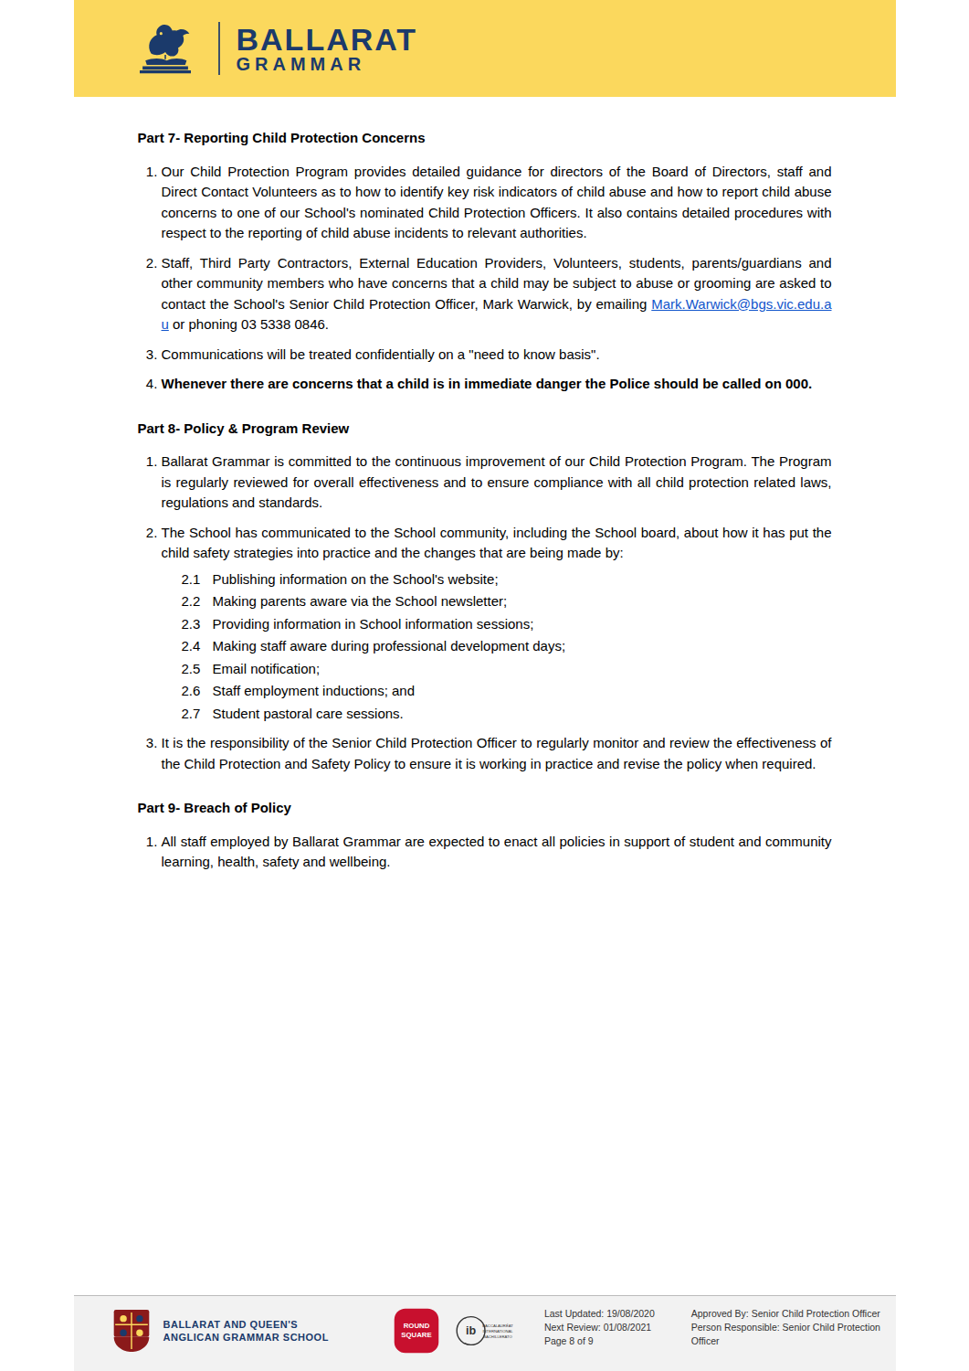BALLARAT
GRAMMAR
Part 7- Reporting Child Protection Concerns
Our Child Protection Program provides detailed guidance for directors of the Board of Directors, staff and Direct Contact Volunteers as to how to identify key risk indicators of child abuse and how to report child abuse concerns to one of our School's nominated Child Protection Officers. It also contains detailed procedures with respect to the reporting of child abuse incidents to relevant authorities.
Staff, Third Party Contractors, External Education Providers, Volunteers, students, parents/guardians and other community members who have concerns that a child may be subject to abuse or grooming are asked to contact the School's Senior Child Protection Officer, Mark Warwick, by emailing Mark.Warwick@bgs.vic.edu.au or phoning 03 5338 0846.
Communications will be treated confidentially on a "need to know basis".
Whenever there are concerns that a child is in immediate danger the Police should be called on 000.
Part 8- Policy & Program Review
Ballarat Grammar is committed to the continuous improvement of our Child Protection Program. The Program is regularly reviewed for overall effectiveness and to ensure compliance with all child protection related laws, regulations and standards.
The School has communicated to the School community, including the School board, about how it has put the child safety strategies into practice and the changes that are being made by:
2.1 Publishing information on the School's website;
2.2 Making parents aware via the School newsletter;
2.3 Providing information in School information sessions;
2.4 Making staff aware during professional development days;
2.5 Email notification;
2.6 Staff employment inductions; and
2.7 Student pastoral care sessions.
It is the responsibility of the Senior Child Protection Officer to regularly monitor and review the effectiveness of the Child Protection and Safety Policy to ensure it is working in practice and revise the policy when required.
Part 9- Breach of Policy
All staff employed by Ballarat Grammar are expected to enact all policies in support of student and community learning, health, safety and wellbeing.
BALLARAT AND QUEEN'S
ANGLICAN GRAMMAR SCHOOL
ROUND SQUARE ib BACCALAURÉAT INTERNATIONAL BACHILLERATO
Last Updated: 19/08/2020
Next Review: 01/08/2021
Page 8 of 9
Approved By: Senior Child Protection Officer
Person Responsible: Senior Child Protection
Officer